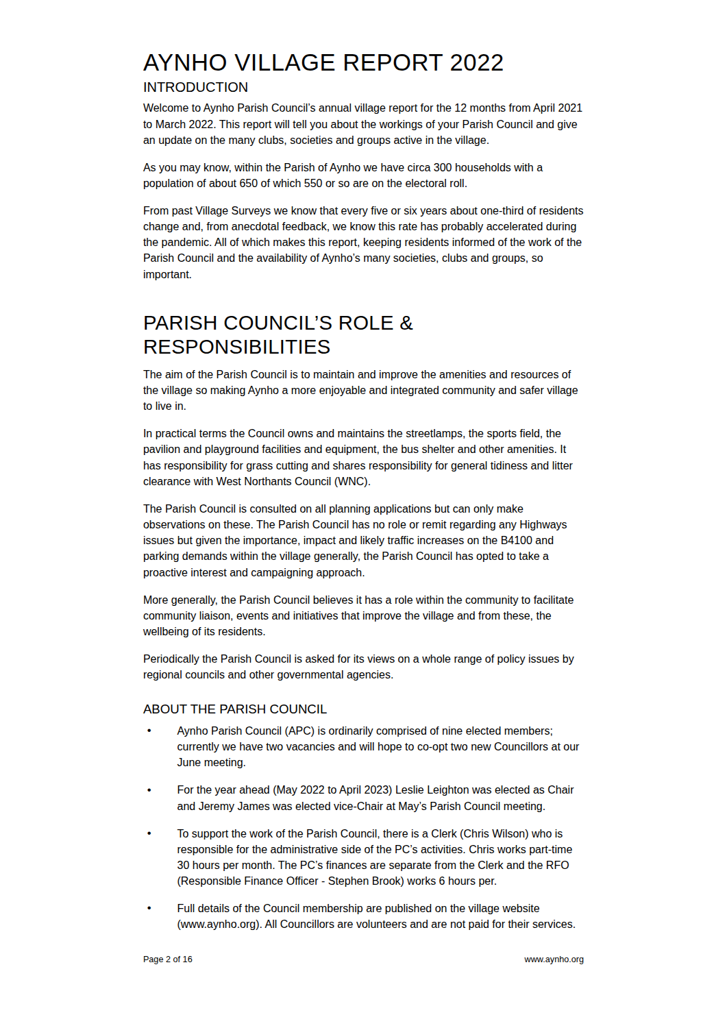AYNHO VILLAGE REPORT 2022
INTRODUCTION
Welcome to Aynho Parish Council’s annual village report for the 12 months from April 2021 to March 2022. This report will tell you about the workings of your Parish Council and give an update on the many clubs, societies and groups active in the village.
As you may know, within the Parish of Aynho we have circa 300 households with a population of about 650 of which 550 or so are on the electoral roll.
From past Village Surveys we know that every five or six years about one-third of residents change and, from anecdotal feedback, we know this rate has probably accelerated during the pandemic. All of which makes this report, keeping residents informed of the work of the Parish Council and the availability of Aynho’s many societies, clubs and groups, so important.
PARISH COUNCIL’S ROLE & RESPONSIBILITIES
The aim of the Parish Council is to maintain and improve the amenities and resources of the village so making Aynho a more enjoyable and integrated community and safer village to live in.
In practical terms the Council owns and maintains the streetlamps, the sports field, the pavilion and playground facilities and equipment, the bus shelter and other amenities. It has responsibility for grass cutting and shares responsibility for general tidiness and litter clearance with West Northants Council (WNC).
The Parish Council is consulted on all planning applications but can only make observations on these. The Parish Council has no role or remit regarding any Highways issues but given the importance, impact and likely traffic increases on the B4100 and parking demands within the village generally, the Parish Council has opted to take a proactive interest and campaigning approach.
More generally, the Parish Council believes it has a role within the community to facilitate community liaison, events and initiatives that improve the village and from these, the wellbeing of its residents.
Periodically the Parish Council is asked for its views on a whole range of policy issues by regional councils and other governmental agencies.
ABOUT THE PARISH COUNCIL
Aynho Parish Council (APC) is ordinarily comprised of nine elected members; currently we have two vacancies and will hope to co-opt two new Councillors at our June meeting.
For the year ahead (May 2022 to April 2023) Leslie Leighton was elected as Chair and Jeremy James was elected vice-Chair at May’s Parish Council meeting.
To support the work of the Parish Council, there is a Clerk (Chris Wilson) who is responsible for the administrative side of the PC’s activities. Chris works part-time 30 hours per month. The PC’s finances are separate from the Clerk and the RFO (Responsible Finance Officer - Stephen Brook) works 6 hours per.
Full details of the Council membership are published on the village website (www.aynho.org). All Councillors are volunteers and are not paid for their services.
Page 2 of 16 www.aynho.org